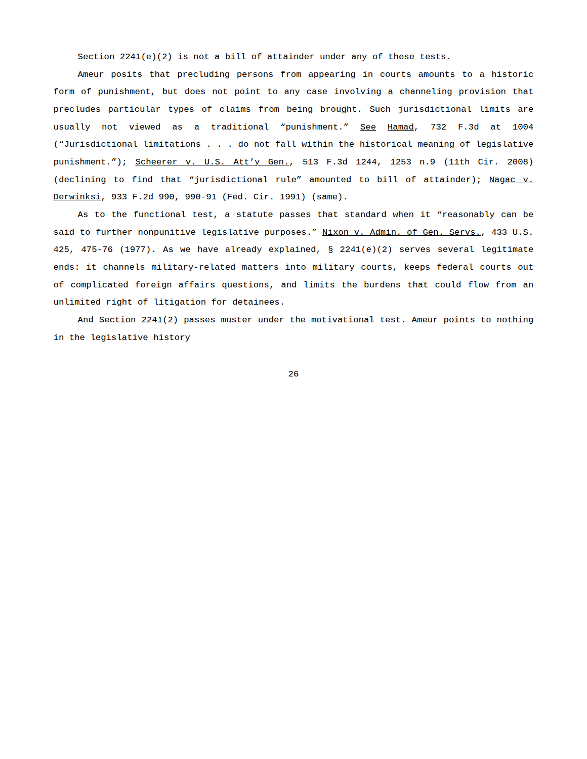Section 2241(e)(2) is not a bill of attainder under any of these tests.
Ameur posits that precluding persons from appearing in courts amounts to a historic form of punishment, but does not point to any case involving a channeling provision that precludes particular types of claims from being brought. Such jurisdictional limits are usually not viewed as a traditional “punishment.” See Hamad, 732 F.3d at 1004 (“Jurisdictional limitations . . . do not fall within the historical meaning of legislative punishment.”); Scheerer v. U.S. Att’y Gen., 513 F.3d 1244, 1253 n.9 (11th Cir. 2008) (declining to find that “jurisdictional rule” amounted to bill of attainder); Nagac v. Derwinksi, 933 F.2d 990, 990-91 (Fed. Cir. 1991) (same).
As to the functional test, a statute passes that standard when it “reasonably can be said to further nonpunitive legislative purposes.” Nixon v. Admin. of Gen. Servs., 433 U.S. 425, 475-76 (1977). As we have already explained, § 2241(e)(2) serves several legitimate ends: it channels military-related matters into military courts, keeps federal courts out of complicated foreign affairs questions, and limits the burdens that could flow from an unlimited right of litigation for detainees.
And Section 2241(2) passes muster under the motivational test. Ameur points to nothing in the legislative history
26